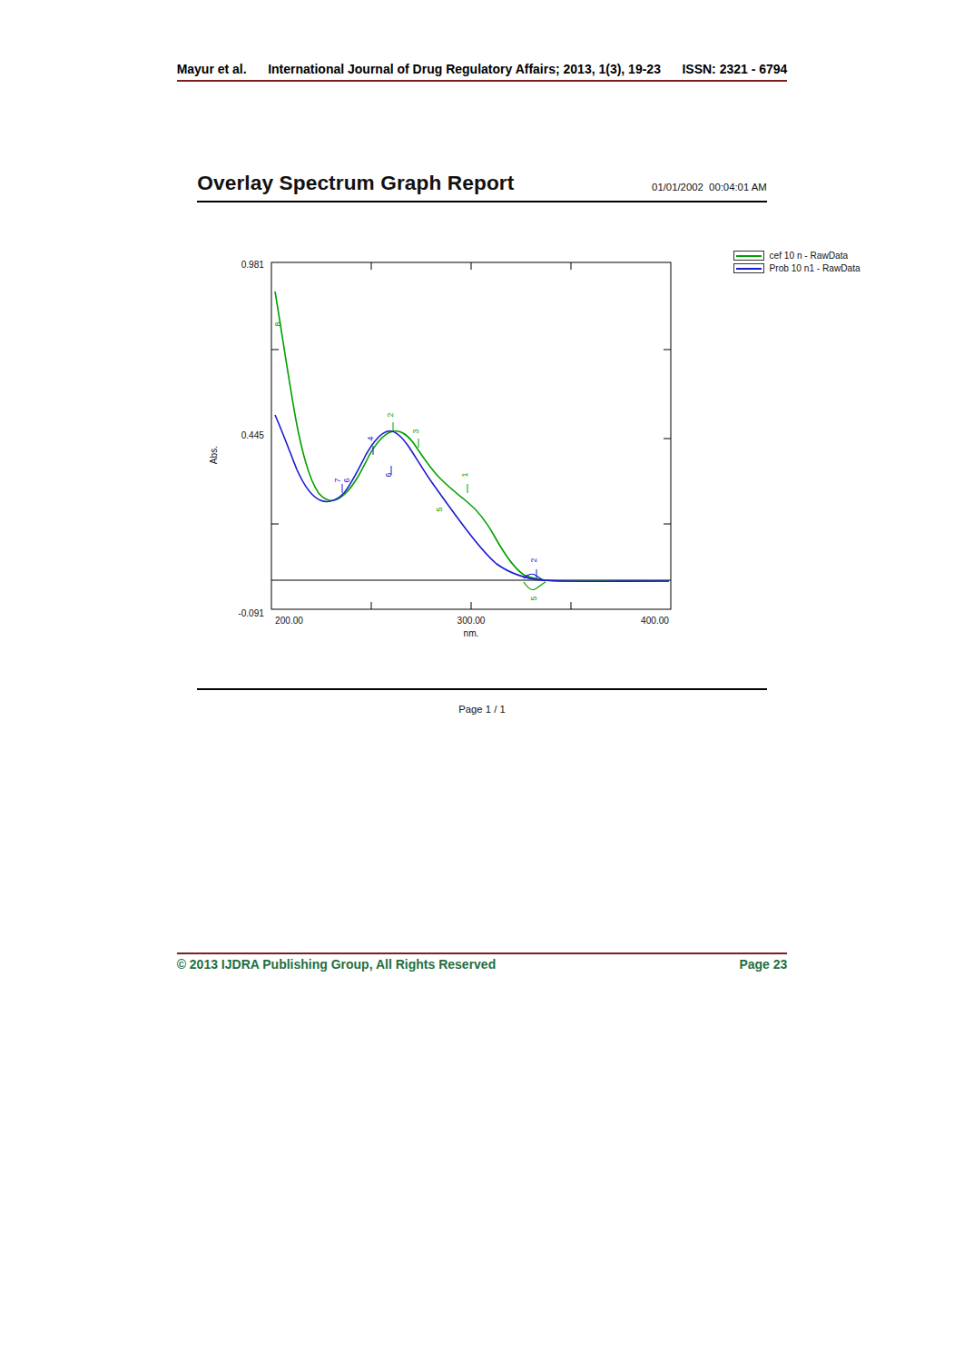Mayur et al.
International Journal of Drug Regulatory Affairs; 2013, 1(3), 19-23
ISSN: 2321 - 6794
Overlay Spectrum Graph Report
01/01/2002 00:04:01 AM
Abs. 0.981 0.445 -0.091 8 2 3 1 5 5 4 6 7 6 2 200.00 300.00 400.00 nm.
cef 10 n - RawData
Prob 10 n1 - RawData
Page 1 / 1
© 2013 IJDRA Publishing Group, All Rights Reserved
Page 23